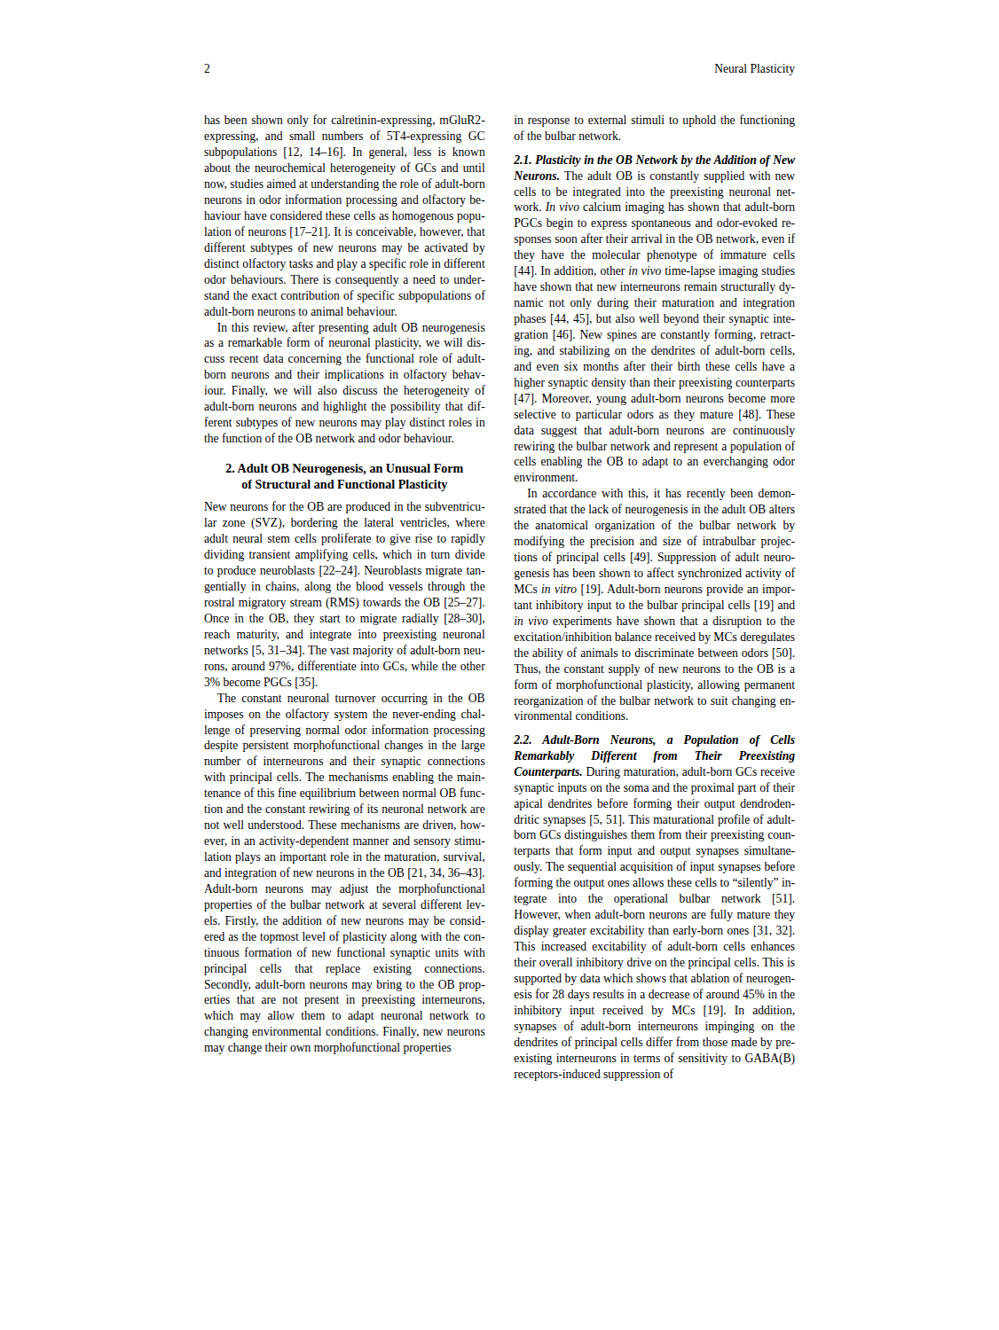2 Neural Plasticity
has been shown only for calretinin-expressing, mGluR2-expressing, and small numbers of 5T4-expressing GC subpopulations [12, 14–16]. In general, less is known about the neurochemical heterogeneity of GCs and until now, studies aimed at understanding the role of adult-born neurons in odor information processing and olfactory behaviour have considered these cells as homogenous population of neurons [17–21]. It is conceivable, however, that different subtypes of new neurons may be activated by distinct olfactory tasks and play a specific role in different odor behaviours. There is consequently a need to understand the exact contribution of specific subpopulations of adult-born neurons to animal behaviour.
In this review, after presenting adult OB neurogenesis as a remarkable form of neuronal plasticity, we will discuss recent data concerning the functional role of adult-born neurons and their implications in olfactory behaviour. Finally, we will also discuss the heterogeneity of adult-born neurons and highlight the possibility that different subtypes of new neurons may play distinct roles in the function of the OB network and odor behaviour.
2. Adult OB Neurogenesis, an Unusual Form
of Structural and Functional Plasticity
New neurons for the OB are produced in the subventricular zone (SVZ), bordering the lateral ventricles, where adult neural stem cells proliferate to give rise to rapidly dividing transient amplifying cells, which in turn divide to produce neuroblasts [22–24]. Neuroblasts migrate tangentially in chains, along the blood vessels through the rostral migratory stream (RMS) towards the OB [25–27]. Once in the OB, they start to migrate radially [28–30], reach maturity, and integrate into preexisting neuronal networks [5, 31–34]. The vast majority of adult-born neurons, around 97%, differentiate into GCs, while the other 3% become PGCs [35].
The constant neuronal turnover occurring in the OB imposes on the olfactory system the never-ending challenge of preserving normal odor information processing despite persistent morphofunctional changes in the large number of interneurons and their synaptic connections with principal cells. The mechanisms enabling the maintenance of this fine equilibrium between normal OB function and the constant rewiring of its neuronal network are not well understood. These mechanisms are driven, however, in an activity-dependent manner and sensory stimulation plays an important role in the maturation, survival, and integration of new neurons in the OB [21, 34, 36–43]. Adult-born neurons may adjust the morphofunctional properties of the bulbar network at several different levels. Firstly, the addition of new neurons may be considered as the topmost level of plasticity along with the continuous formation of new functional synaptic units with principal cells that replace existing connections. Secondly, adult-born neurons may bring to the OB properties that are not present in preexisting interneurons, which may allow them to adapt neuronal network to changing environmental conditions. Finally, new neurons may change their own morphofunctional properties
in response to external stimuli to uphold the functioning of the bulbar network.
2.1. Plasticity in the OB Network by the Addition of New Neurons. The adult OB is constantly supplied with new cells to be integrated into the preexisting neuronal network. In vivo calcium imaging has shown that adult-born PGCs begin to express spontaneous and odor-evoked responses soon after their arrival in the OB network, even if they have the molecular phenotype of immature cells [44]. In addition, other in vivo time-lapse imaging studies have shown that new interneurons remain structurally dynamic not only during their maturation and integration phases [44, 45], but also well beyond their synaptic integration [46]. New spines are constantly forming, retracting, and stabilizing on the dendrites of adult-born cells, and even six months after their birth these cells have a higher synaptic density than their preexisting counterparts [47]. Moreover, young adult-born neurons become more selective to particular odors as they mature [48]. These data suggest that adult-born neurons are continuously rewiring the bulbar network and represent a population of cells enabling the OB to adapt to an everchanging odor environment.
In accordance with this, it has recently been demonstrated that the lack of neurogenesis in the adult OB alters the anatomical organization of the bulbar network by modifying the precision and size of intrabulbar projections of principal cells [49]. Suppression of adult neurogenesis has been shown to affect synchronized activity of MCs in vitro [19]. Adult-born neurons provide an important inhibitory input to the bulbar principal cells [19] and in vivo experiments have shown that a disruption to the excitation/inhibition balance received by MCs deregulates the ability of animals to discriminate between odors [50]. Thus, the constant supply of new neurons to the OB is a form of morphofunctional plasticity, allowing permanent reorganization of the bulbar network to suit changing environmental conditions.
2.2. Adult-Born Neurons, a Population of Cells Remarkably Different from Their Preexisting Counterparts. During maturation, adult-born GCs receive synaptic inputs on the soma and the proximal part of their apical dendrites before forming their output dendrodendritic synapses [5, 51]. This maturational profile of adult-born GCs distinguishes them from their preexisting counterparts that form input and output synapses simultaneously. The sequential acquisition of input synapses before forming the output ones allows these cells to “silently” integrate into the operational bulbar network [51]. However, when adult-born neurons are fully mature they display greater excitability than early-born ones [31, 32]. This increased excitability of adult-born cells enhances their overall inhibitory drive on the principal cells. This is supported by data which shows that ablation of neurogenesis for 28 days results in a decrease of around 45% in the inhibitory input received by MCs [19]. In addition, synapses of adult-born interneurons impinging on the dendrites of principal cells differ from those made by preexisting interneurons in terms of sensitivity to GABA(B) receptors-induced suppression of